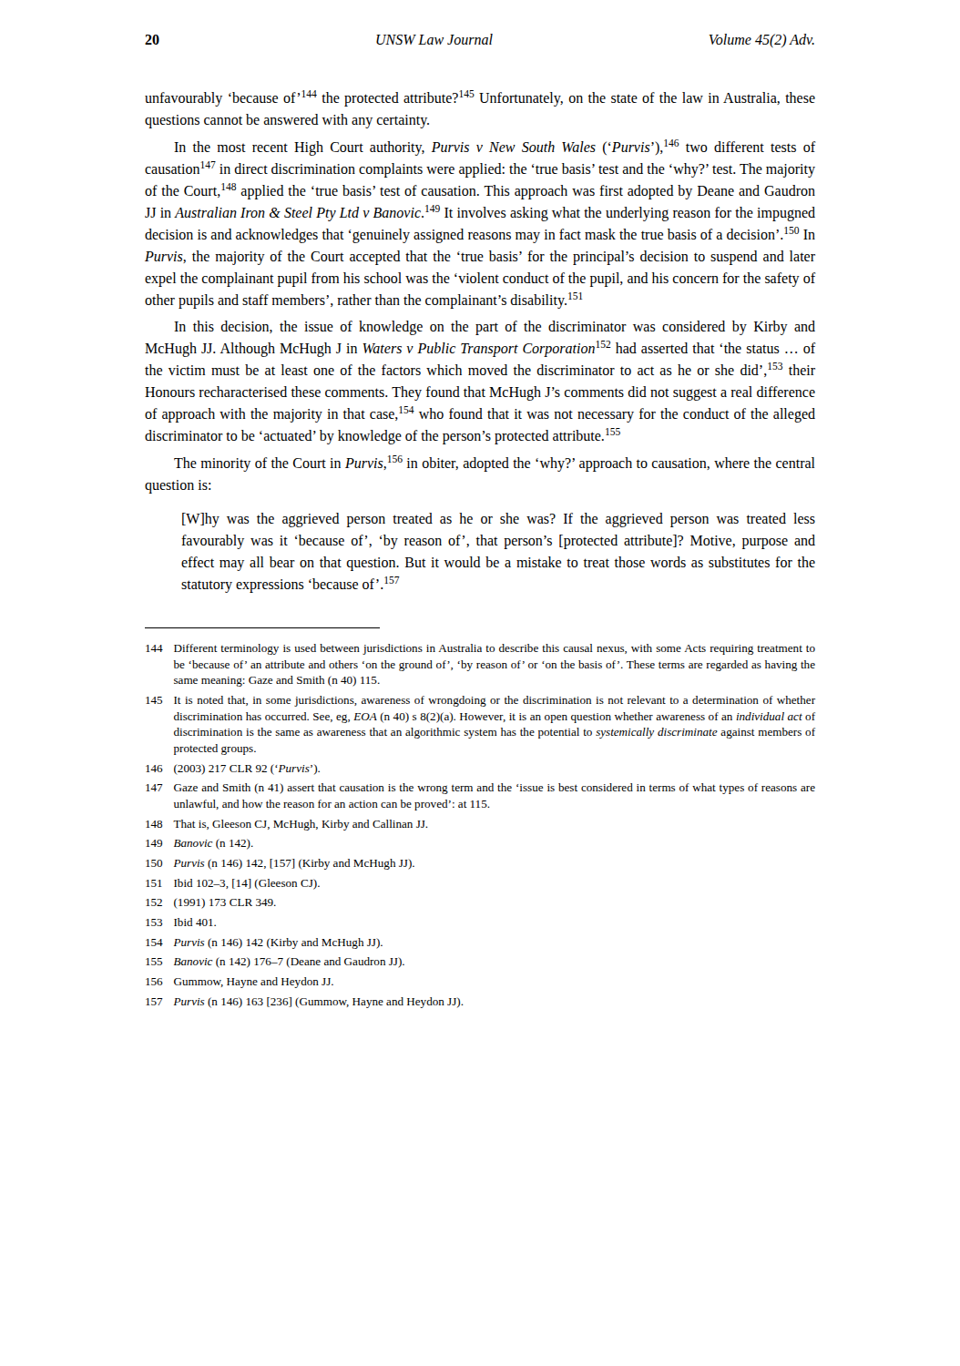20 UNSW Law Journal Volume 45(2) Adv.
unfavourably ‘because of’144 the protected attribute?145 Unfortunately, on the state of the law in Australia, these questions cannot be answered with any certainty.
In the most recent High Court authority, Purvis v New South Wales (‘Purvis’),146 two different tests of causation147 in direct discrimination complaints were applied: the ‘true basis’ test and the ‘why?’ test. The majority of the Court,148 applied the ‘true basis’ test of causation. This approach was first adopted by Deane and Gaudron JJ in Australian Iron & Steel Pty Ltd v Banovic.149 It involves asking what the underlying reason for the impugned decision is and acknowledges that ‘genuinely assigned reasons may in fact mask the true basis of a decision’.150 In Purvis, the majority of the Court accepted that the ‘true basis’ for the principal’s decision to suspend and later expel the complainant pupil from his school was the ‘violent conduct of the pupil, and his concern for the safety of other pupils and staff members’, rather than the complainant’s disability.151
In this decision, the issue of knowledge on the part of the discriminator was considered by Kirby and McHugh JJ. Although McHugh J in Waters v Public Transport Corporation152 had asserted that ‘the status … of the victim must be at least one of the factors which moved the discriminator to act as he or she did’,153 their Honours recharacterised these comments. They found that McHugh J’s comments did not suggest a real difference of approach with the majority in that case,154 who found that it was not necessary for the conduct of the alleged discriminator to be ‘actuated’ by knowledge of the person’s protected attribute.155
The minority of the Court in Purvis,156 in obiter, adopted the ‘why?’ approach to causation, where the central question is:
[W]hy was the aggrieved person treated as he or she was? If the aggrieved person was treated less favourably was it ‘because of’, ‘by reason of’, that person’s [protected attribute]? Motive, purpose and effect may all bear on that question. But it would be a mistake to treat those words as substitutes for the statutory expressions ‘because of’.157
Different terminology is used between jurisdictions in Australia to describe this causal nexus, with some Acts requiring treatment to be ‘because of’ an attribute and others ‘on the ground of’, ‘by reason of’ or ‘on the basis of’. These terms are regarded as having the same meaning: Gaze and Smith (n 40) 115.
It is noted that, in some jurisdictions, awareness of wrongdoing or the discrimination is not relevant to a determination of whether discrimination has occurred. See, eg, EOA (n 40) s 8(2)(a). However, it is an open question whether awareness of an individual act of discrimination is the same as awareness that an algorithmic system has the potential to systemically discriminate against members of protected groups.
(2003) 217 CLR 92 (‘Purvis’).
Gaze and Smith (n 41) assert that causation is the wrong term and the ‘issue is best considered in terms of what types of reasons are unlawful, and how the reason for an action can be proved’: at 115.
That is, Gleeson CJ, McHugh, Kirby and Callinan JJ.
Banovic (n 142).
Purvis (n 146) 142, [157] (Kirby and McHugh JJ).
Ibid 102–3, [14] (Gleeson CJ).
(1991) 173 CLR 349.
Ibid 401.
Purvis (n 146) 142 (Kirby and McHugh JJ).
Banovic (n 142) 176–7 (Deane and Gaudron JJ).
Gummow, Hayne and Heydon JJ.
Purvis (n 146) 163 [236] (Gummow, Hayne and Heydon JJ).